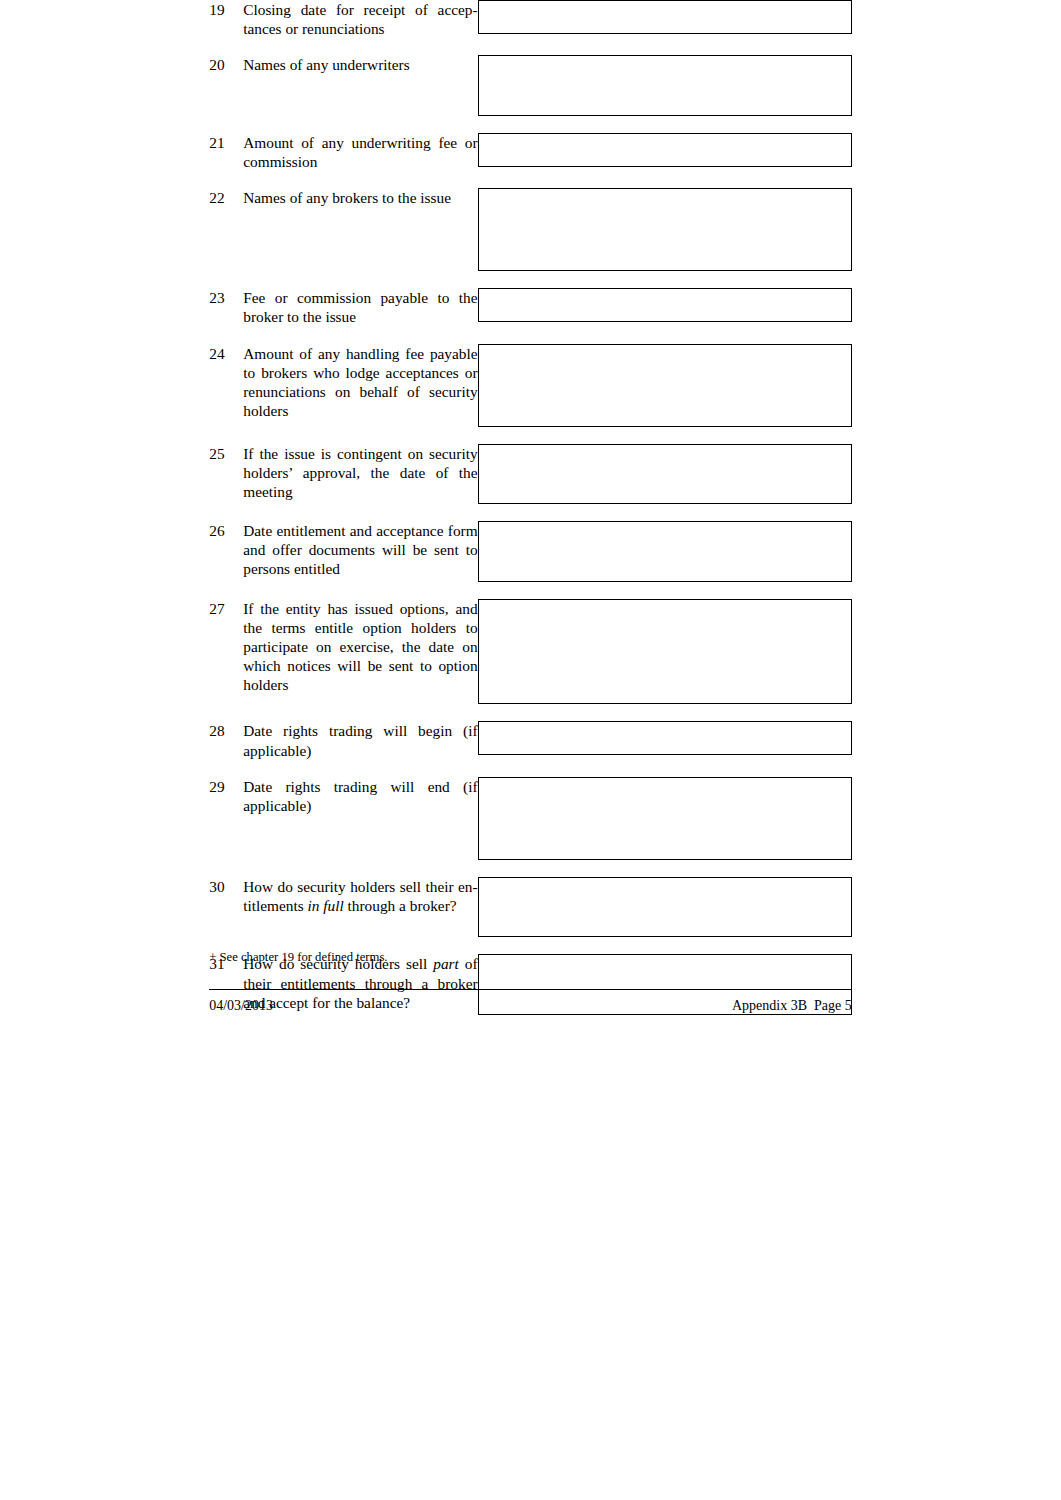| 19 | Closing date for receipt of acceptances or renunciations | |
| 20 | Names of any underwriters | |
| 21 | Amount of any underwriting fee or commission | |
| 22 | Names of any brokers to the issue | |
| 23 | Fee or commission payable to the broker to the issue | |
| 24 | Amount of any handling fee payable to brokers who lodge acceptances or renunciations on behalf of security holders | |
| 25 | If the issue is contingent on security holders’ approval, the date of the meeting | |
| 26 | Date entitlement and acceptance form and offer documents will be sent to persons entitled | |
| 27 | If the entity has issued options, and the terms entitle option holders to participate on exercise, the date on which notices will be sent to option holders | |
| 28 | Date rights trading will begin (if applicable) | |
| 29 | Date rights trading will end (if applicable) | |
| 30 | How do security holders sell their entitlements in full through a broker? | |
| 31 | How do security holders sell part of their entitlements through a broker and accept for the balance? | |
+ See chapter 19 for defined terms.
04/03/2013
Appendix 3B Page 5